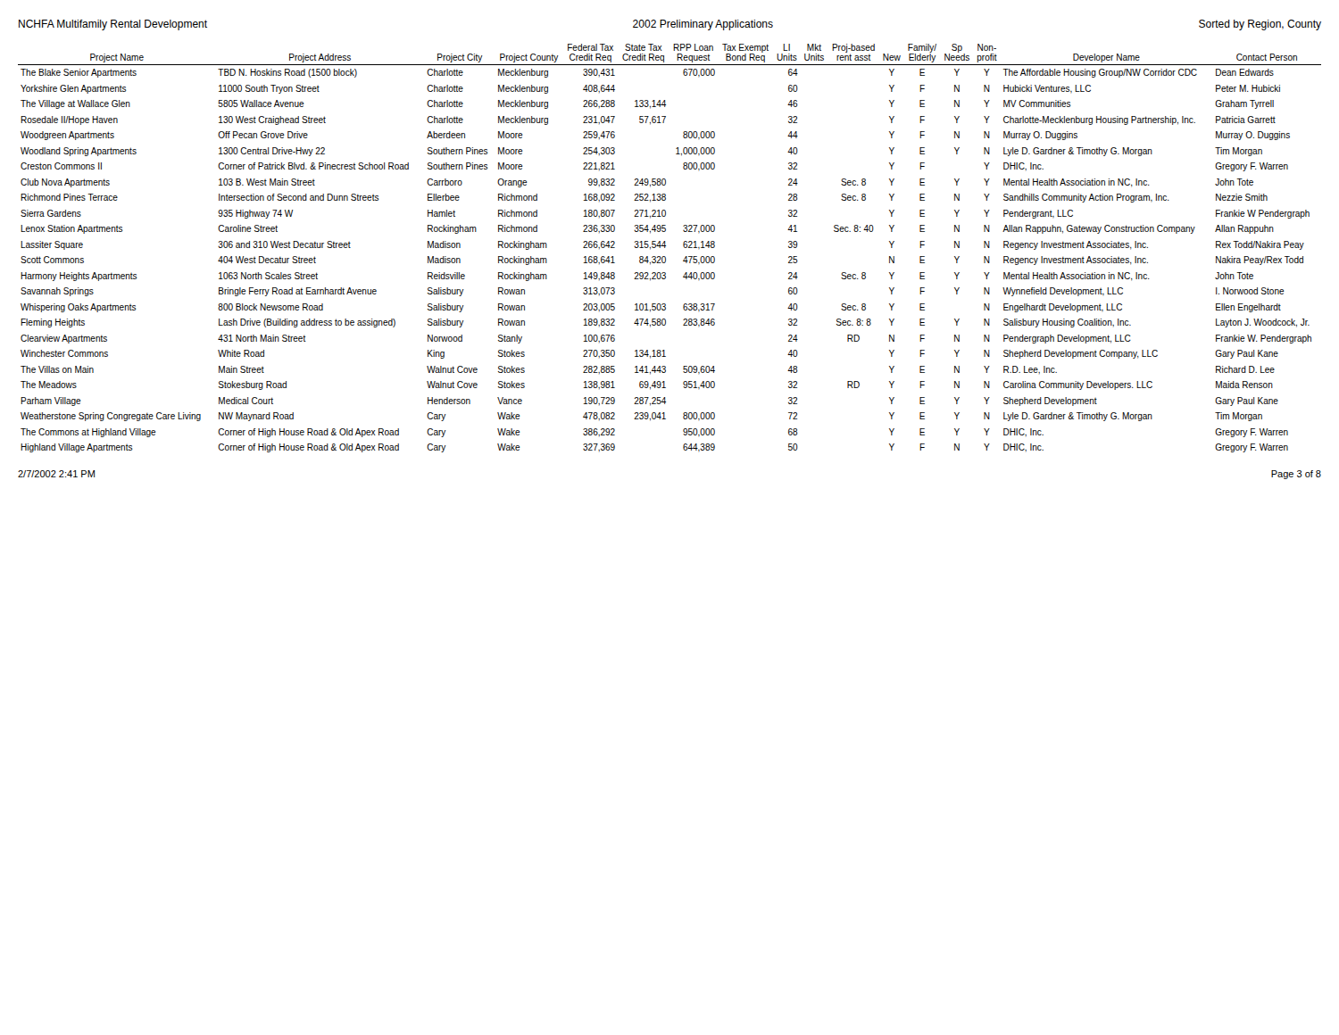NCHFA Multifamily Rental Development
2002 Preliminary Applications
Sorted by Region, County
| Project Name | Project Address | Project City | Project County | Federal Tax Credit Req | State Tax Credit Req | RPP Loan Request | Tax Exempt Bond Req | LI Units | Mkt Units | Proj-based rent asst | New | Family/ Elderly | Sp Needs | Non- profit | Developer Name | Contact Person |
| --- | --- | --- | --- | --- | --- | --- | --- | --- | --- | --- | --- | --- | --- | --- | --- | --- |
| The Blake Senior Apartments | TBD N. Hoskins Road (1500 block) | Charlotte | Mecklenburg | 390,431 | | 670,000 | | 64 | | | Y | E | Y | Y | The Affordable Housing Group/NW Corridor CDC | Dean Edwards |
| Yorkshire Glen Apartments | 11000 South Tryon Street | Charlotte | Mecklenburg | 408,644 | | | | 60 | | | Y | F | N | N | Hubicki Ventures, LLC | Peter M. Hubicki |
| The Village at Wallace Glen | 5805 Wallace Avenue | Charlotte | Mecklenburg | 266,288 | 133,144 | | | 46 | | | Y | E | N | Y | MV Communities | Graham Tyrrell |
| Rosedale II/Hope Haven | 130 West Craighead Street | Charlotte | Mecklenburg | 231,047 | 57,617 | | | 32 | | | Y | F | Y | Y | Charlotte-Mecklenburg Housing Partnership, Inc. | Patricia Garrett |
| Woodgreen Apartments | Off Pecan Grove Drive | Aberdeen | Moore | 259,476 | | 800,000 | | 44 | | | Y | F | N | N | Murray O. Duggins | Murray O. Duggins |
| Woodland Spring Apartments | 1300 Central Drive-Hwy 22 | Southern Pines | Moore | 254,303 | | 1,000,000 | | 40 | | | Y | E | Y | N | Lyle D. Gardner & Timothy G. Morgan | Tim Morgan |
| Creston Commons II | Corner of Patrick Blvd. & Pinecrest School Road | Southern Pines | Moore | 221,821 | | 800,000 | | 32 | | | Y | F | | Y | DHIC, Inc. | Gregory F. Warren |
| Club Nova Apartments | 103 B. West Main Street | Carrboro | Orange | 99,832 | 249,580 | | | 24 | | Sec. 8 | Y | E | Y | Y | Mental Health Association in NC, Inc. | John Tote |
| Richmond Pines Terrace | Intersection of Second and Dunn Streets | Ellerbee | Richmond | 168,092 | 252,138 | | | 28 | | Sec. 8 | Y | E | N | Y | Sandhills Community Action Program, Inc. | Nezzie Smith |
| Sierra Gardens | 935 Highway 74 W | Hamlet | Richmond | 180,807 | 271,210 | | | 32 | | | Y | E | Y | Y | Pendergrant, LLC | Frankie W Pendergraph |
| Lenox Station Apartments | Caroline Street | Rockingham | Richmond | 236,330 | 354,495 | 327,000 | | 41 | | Sec. 8: 40 | Y | E | N | N | Allan Rappuhn, Gateway Construction Company | Allan Rappuhn |
| Lassiter Square | 306 and 310 West Decatur Street | Madison | Rockingham | 266,642 | 315,544 | 621,148 | | 39 | | | Y | F | N | N | Regency Investment Associates, Inc. | Rex Todd/Nakira Peay |
| Scott Commons | 404 West Decatur Street | Madison | Rockingham | 168,641 | 84,320 | 475,000 | | 25 | | | N | E | Y | N | Regency Investment Associates, Inc. | Nakira Peay/Rex Todd |
| Harmony Heights Apartments | 1063 North Scales Street | Reidsville | Rockingham | 149,848 | 292,203 | 440,000 | | 24 | | Sec. 8 | Y | E | Y | Y | Mental Health Association in NC, Inc. | John Tote |
| Savannah Springs | Bringle Ferry Road at Earnhardt Avenue | Salisbury | Rowan | 313,073 | | | | 60 | | | Y | F | Y | N | Wynnefield Development, LLC | I. Norwood Stone |
| Whispering Oaks Apartments | 800 Block Newsome Road | Salisbury | Rowan | 203,005 | 101,503 | 638,317 | | 40 | | Sec. 8 | Y | E | | N | Engelhardt Development, LLC | Ellen Engelhardt |
| Fleming Heights | Lash Drive (Building address to be assigned) | Salisbury | Rowan | 189,832 | 474,580 | 283,846 | | 32 | | Sec. 8: 8 | Y | E | Y | N | Salisbury Housing Coalition, Inc. | Layton J. Woodcock, Jr. |
| Clearview Apartments | 431 North Main Street | Norwood | Stanly | 100,676 | | | | 24 | | RD | N | F | N | N | Pendergraph Development, LLC | Frankie W. Pendergraph |
| Winchester Commons | White Road | King | Stokes | 270,350 | 134,181 | | | 40 | | | Y | F | Y | N | Shepherd Development Company, LLC | Gary Paul Kane |
| The Villas on Main | Main Street | Walnut Cove | Stokes | 282,885 | 141,443 | 509,604 | | 48 | | | Y | E | N | Y | R.D. Lee, Inc. | Richard D. Lee |
| The Meadows | Stokesburg Road | Walnut Cove | Stokes | 138,981 | 69,491 | 951,400 | | 32 | | RD | Y | F | N | N | Carolina Community Developers. LLC | Maida Renson |
| Parham Village | Medical Court | Henderson | Vance | 190,729 | 287,254 | | | 32 | | | Y | E | Y | Y | Shepherd Development | Gary Paul Kane |
| Weatherstone Spring Congregate Care Living | NW Maynard Road | Cary | Wake | 478,082 | 239,041 | 800,000 | | 72 | | | Y | E | Y | N | Lyle D. Gardner & Timothy G. Morgan | Tim Morgan |
| The Commons at Highland Village | Corner of High House Road & Old Apex Road | Cary | Wake | 386,292 | | 950,000 | | 68 | | | Y | E | Y | Y | DHIC, Inc. | Gregory F. Warren |
| Highland Village Apartments | Corner of High House Road & Old Apex Road | Cary | Wake | 327,369 | | 644,389 | | 50 | | | Y | F | N | Y | DHIC, Inc. | Gregory F. Warren |
2/7/2002 2:41 PM
Page 3 of 8